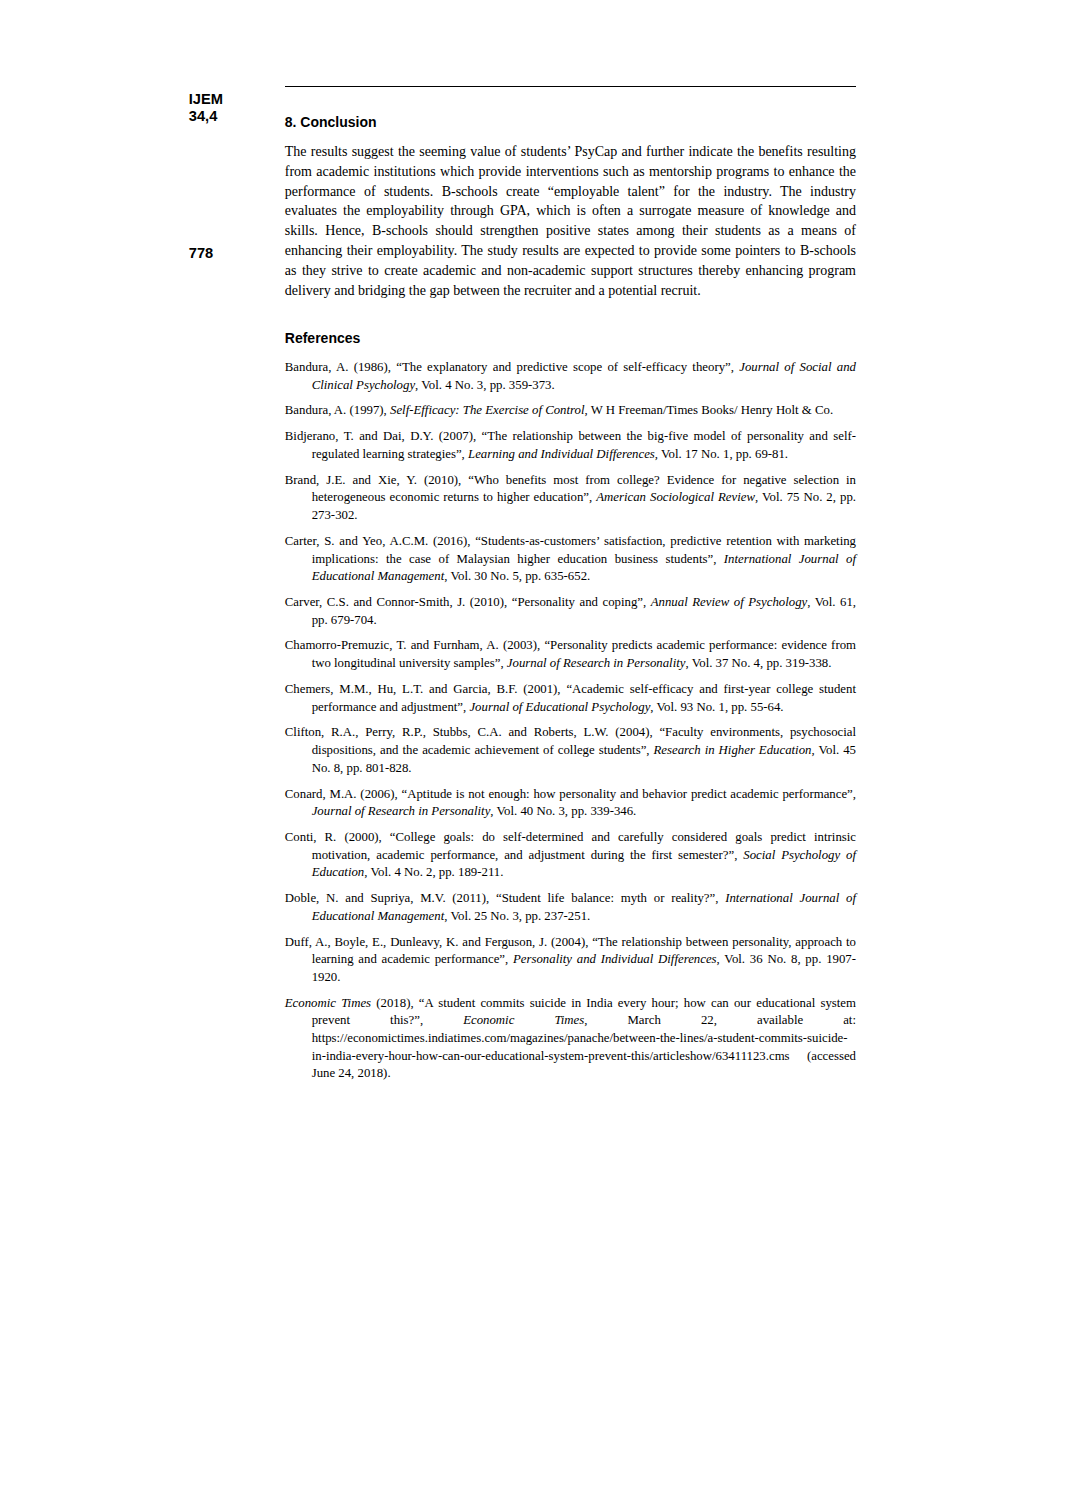IJEM
34,4
778
8. Conclusion
The results suggest the seeming value of students’ PsyCap and further indicate the benefits resulting from academic institutions which provide interventions such as mentorship programs to enhance the performance of students. B-schools create “employable talent” for the industry. The industry evaluates the employability through GPA, which is often a surrogate measure of knowledge and skills. Hence, B-schools should strengthen positive states among their students as a means of enhancing their employability. The study results are expected to provide some pointers to B-schools as they strive to create academic and non-academic support structures thereby enhancing program delivery and bridging the gap between the recruiter and a potential recruit.
References
Bandura, A. (1986), “The explanatory and predictive scope of self-efficacy theory”, Journal of Social and Clinical Psychology, Vol. 4 No. 3, pp. 359-373.
Bandura, A. (1997), Self-Efficacy: The Exercise of Control, W H Freeman/Times Books/ Henry Holt & Co.
Bidjerano, T. and Dai, D.Y. (2007), “The relationship between the big-five model of personality and self-regulated learning strategies”, Learning and Individual Differences, Vol. 17 No. 1, pp. 69-81.
Brand, J.E. and Xie, Y. (2010), “Who benefits most from college? Evidence for negative selection in heterogeneous economic returns to higher education”, American Sociological Review, Vol. 75 No. 2, pp. 273-302.
Carter, S. and Yeo, A.C.M. (2016), “Students-as-customers’ satisfaction, predictive retention with marketing implications: the case of Malaysian higher education business students”, International Journal of Educational Management, Vol. 30 No. 5, pp. 635-652.
Carver, C.S. and Connor-Smith, J. (2010), “Personality and coping”, Annual Review of Psychology, Vol. 61, pp. 679-704.
Chamorro-Premuzic, T. and Furnham, A. (2003), “Personality predicts academic performance: evidence from two longitudinal university samples”, Journal of Research in Personality, Vol. 37 No. 4, pp. 319-338.
Chemers, M.M., Hu, L.T. and Garcia, B.F. (2001), “Academic self-efficacy and first-year college student performance and adjustment”, Journal of Educational Psychology, Vol. 93 No. 1, pp. 55-64.
Clifton, R.A., Perry, R.P., Stubbs, C.A. and Roberts, L.W. (2004), “Faculty environments, psychosocial dispositions, and the academic achievement of college students”, Research in Higher Education, Vol. 45 No. 8, pp. 801-828.
Conard, M.A. (2006), “Aptitude is not enough: how personality and behavior predict academic performance”, Journal of Research in Personality, Vol. 40 No. 3, pp. 339-346.
Conti, R. (2000), “College goals: do self-determined and carefully considered goals predict intrinsic motivation, academic performance, and adjustment during the first semester?”, Social Psychology of Education, Vol. 4 No. 2, pp. 189-211.
Doble, N. and Supriya, M.V. (2011), “Student life balance: myth or reality?”, International Journal of Educational Management, Vol. 25 No. 3, pp. 237-251.
Duff, A., Boyle, E., Dunleavy, K. and Ferguson, J. (2004), “The relationship between personality, approach to learning and academic performance”, Personality and Individual Differences, Vol. 36 No. 8, pp. 1907-1920.
Economic Times (2018), “A student commits suicide in India every hour; how can our educational system prevent this?”, Economic Times, March 22, available at: https://economictimes.indiatimes.com/magazines/panache/between-the-lines/a-student-commits-suicide-in-india-every-hour-how-can-our-educational-system-prevent-this/articleshow/63411123.cms (accessed June 24, 2018).